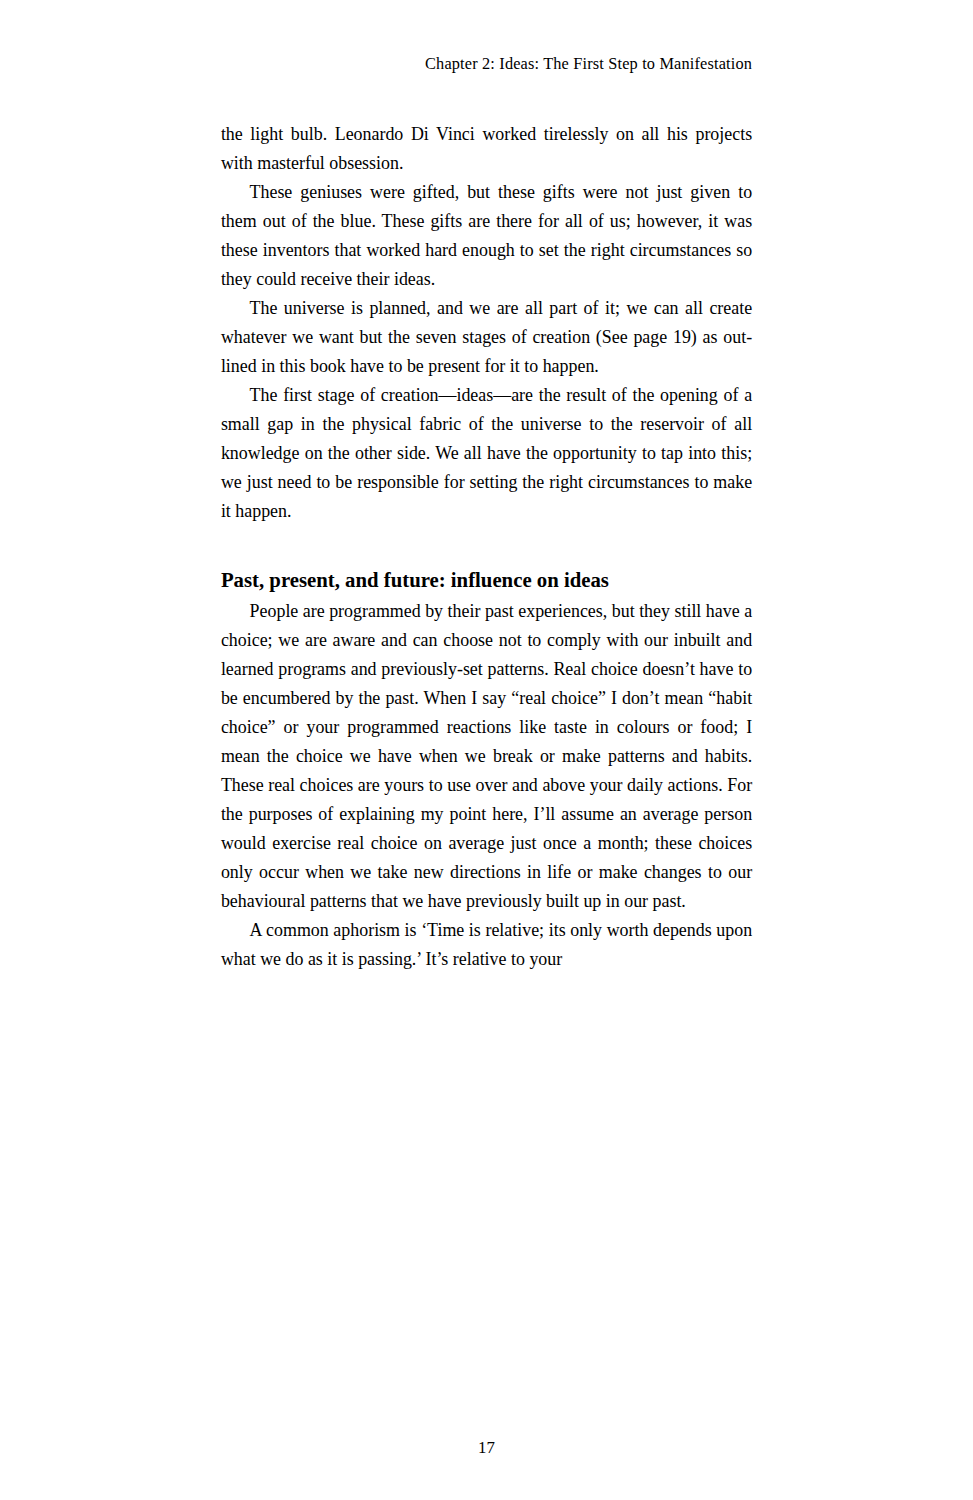Chapter 2: Ideas: The First Step to Manifestation
the light bulb. Leonardo Di Vinci worked tirelessly on all his projects with masterful obsession.
These geniuses were gifted, but these gifts were not just given to them out of the blue. These gifts are there for all of us; however, it was these inventors that worked hard enough to set the right circumstances so they could receive their ideas.
The universe is planned, and we are all part of it; we can all create whatever we want but the seven stages of creation (See page 19) as outlined in this book have to be present for it to happen.
The first stage of creation—ideas—are the result of the opening of a small gap in the physical fabric of the universe to the reservoir of all knowledge on the other side. We all have the opportunity to tap into this; we just need to be responsible for setting the right circumstances to make it happen.
Past, present, and future: influence on ideas
People are programmed by their past experiences, but they still have a choice; we are aware and can choose not to comply with our inbuilt and learned programs and previously-set patterns. Real choice doesn’t have to be encumbered by the past. When I say “real choice” I don’t mean “habit choice” or your programmed reactions like taste in colours or food; I mean the choice we have when we break or make patterns and habits. These real choices are yours to use over and above your daily actions. For the purposes of explaining my point here, I’ll assume an average person would exercise real choice on average just once a month; these choices only occur when we take new directions in life or make changes to our behavioural patterns that we have previously built up in our past.
A common aphorism is ‘Time is relative; its only worth depends upon what we do as it is passing.’ It’s relative to your
17